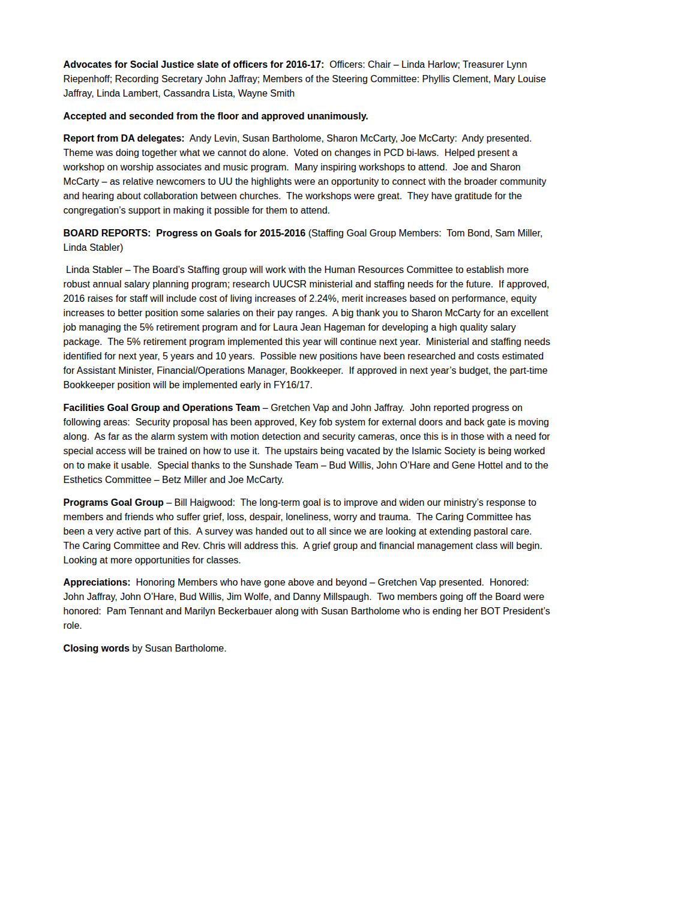Advocates for Social Justice slate of officers for 2016-17: Officers: Chair – Linda Harlow; Treasurer Lynn Riepenhoff; Recording Secretary John Jaffray; Members of the Steering Committee: Phyllis Clement, Mary Louise Jaffray, Linda Lambert, Cassandra Lista, Wayne Smith
Accepted and seconded from the floor and approved unanimously.
Report from DA delegates: Andy Levin, Susan Bartholome, Sharon McCarty, Joe McCarty: Andy presented. Theme was doing together what we cannot do alone. Voted on changes in PCD bi-laws. Helped present a workshop on worship associates and music program. Many inspiring workshops to attend. Joe and Sharon McCarty – as relative newcomers to UU the highlights were an opportunity to connect with the broader community and hearing about collaboration between churches. The workshops were great. They have gratitude for the congregation’s support in making it possible for them to attend.
BOARD REPORTS: Progress on Goals for 2015-2016 (Staffing Goal Group Members: Tom Bond, Sam Miller, Linda Stabler)
Linda Stabler – The Board’s Staffing group will work with the Human Resources Committee to establish more robust annual salary planning program; research UUCSR ministerial and staffing needs for the future. If approved, 2016 raises for staff will include cost of living increases of 2.24%, merit increases based on performance, equity increases to better position some salaries on their pay ranges. A big thank you to Sharon McCarty for an excellent job managing the 5% retirement program and for Laura Jean Hageman for developing a high quality salary package. The 5% retirement program implemented this year will continue next year. Ministerial and staffing needs identified for next year, 5 years and 10 years. Possible new positions have been researched and costs estimated for Assistant Minister, Financial/Operations Manager, Bookkeeper. If approved in next year’s budget, the part-time Bookkeeper position will be implemented early in FY16/17.
Facilities Goal Group and Operations Team – Gretchen Vap and John Jaffray. John reported progress on following areas: Security proposal has been approved, Key fob system for external doors and back gate is moving along. As far as the alarm system with motion detection and security cameras, once this is in those with a need for special access will be trained on how to use it. The upstairs being vacated by the Islamic Society is being worked on to make it usable. Special thanks to the Sunshade Team – Bud Willis, John O’Hare and Gene Hottel and to the Esthetics Committee – Betz Miller and Joe McCarty.
Programs Goal Group – Bill Haigwood: The long-term goal is to improve and widen our ministry’s response to members and friends who suffer grief, loss, despair, loneliness, worry and trauma. The Caring Committee has been a very active part of this. A survey was handed out to all since we are looking at extending pastoral care. The Caring Committee and Rev. Chris will address this. A grief group and financial management class will begin. Looking at more opportunities for classes.
Appreciations: Honoring Members who have gone above and beyond – Gretchen Vap presented. Honored: John Jaffray, John O’Hare, Bud Willis, Jim Wolfe, and Danny Millspaugh. Two members going off the Board were honored: Pam Tennant and Marilyn Beckerbauer along with Susan Bartholome who is ending her BOT President’s role.
Closing words by Susan Bartholome.